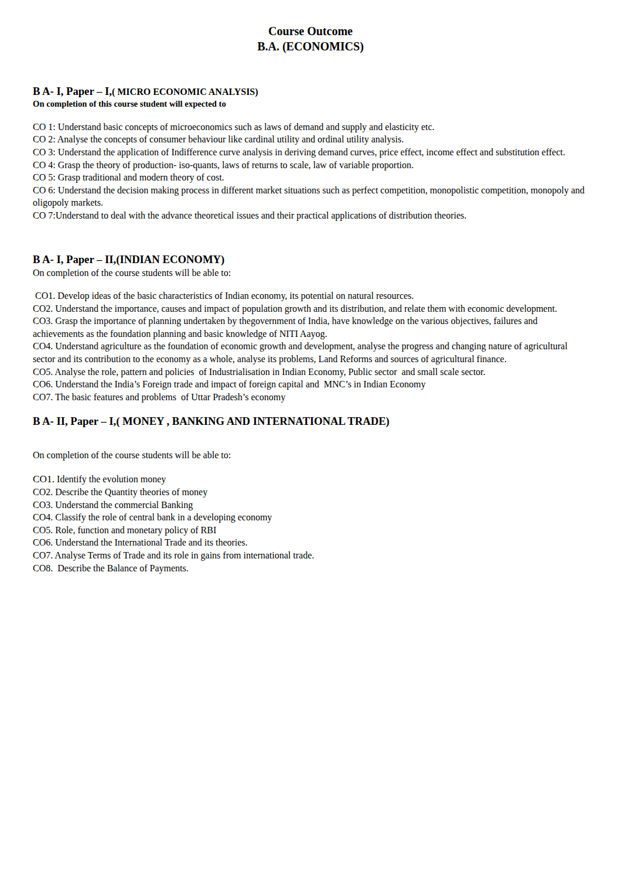Course OutcomeB.A. (ECONOMICS)
B A- I, Paper – I,( MICRO ECONOMIC ANALYSIS)
On completion of this course student will expected to
CO 1: Understand basic concepts of microeconomics such as laws of demand and supply and elasticity etc.
CO 2: Analyse the concepts of consumer behaviour like cardinal utility and ordinal utility analysis.
CO 3: Understand the application of Indifference curve analysis in deriving demand curves, price effect, income effect and substitution effect.
CO 4: Grasp the theory of production- iso-quants, laws of returns to scale, law of variable proportion.
CO 5: Grasp traditional and modern theory of cost.
CO 6: Understand the decision making process in different market situations such as perfect competition, monopolistic competition, monopoly and oligopoly markets.
CO 7:Understand to deal with the advance theoretical issues and their practical applications of distribution theories.
B A- I, Paper – II,(INDIAN ECONOMY)
On completion of the course students will be able to:
CO1. Develop ideas of the basic characteristics of Indian economy, its potential on natural resources.
CO2. Understand the importance, causes and impact of population growth and its distribution, and relate them with economic development.
CO3. Grasp the importance of planning undertaken by thegovernment of India, have knowledge on the various objectives, failures and achievements as the foundation planning and basic knowledge of NITI Aayog.
CO4. Understand agriculture as the foundation of economic growth and development, analyse the progress and changing nature of agricultural sector and its contribution to the economy as a whole, analyse its problems, Land Reforms and sources of agricultural finance.
CO5. Analyse the role, pattern and policies of Industrialisation in Indian Economy, Public sector and small scale sector.
CO6. Understand the India’s Foreign trade and impact of foreign capital and MNC’s in Indian Economy
CO7. The basic features and problems of Uttar Pradesh’s economy
B A- II, Paper – I,( MONEY , BANKING AND INTERNATIONAL TRADE)
On completion of the course students will be able to:
CO1. Identify the evolution money
CO2. Describe the Quantity theories of money
CO3. Understand the commercial Banking
CO4. Classify the role of central bank in a developing economy
CO5. Role, function and monetary policy of RBI
CO6. Understand the International Trade and its theories.
CO7. Analyse Terms of Trade and its role in gains from international trade.
CO8. Describe the Balance of Payments.